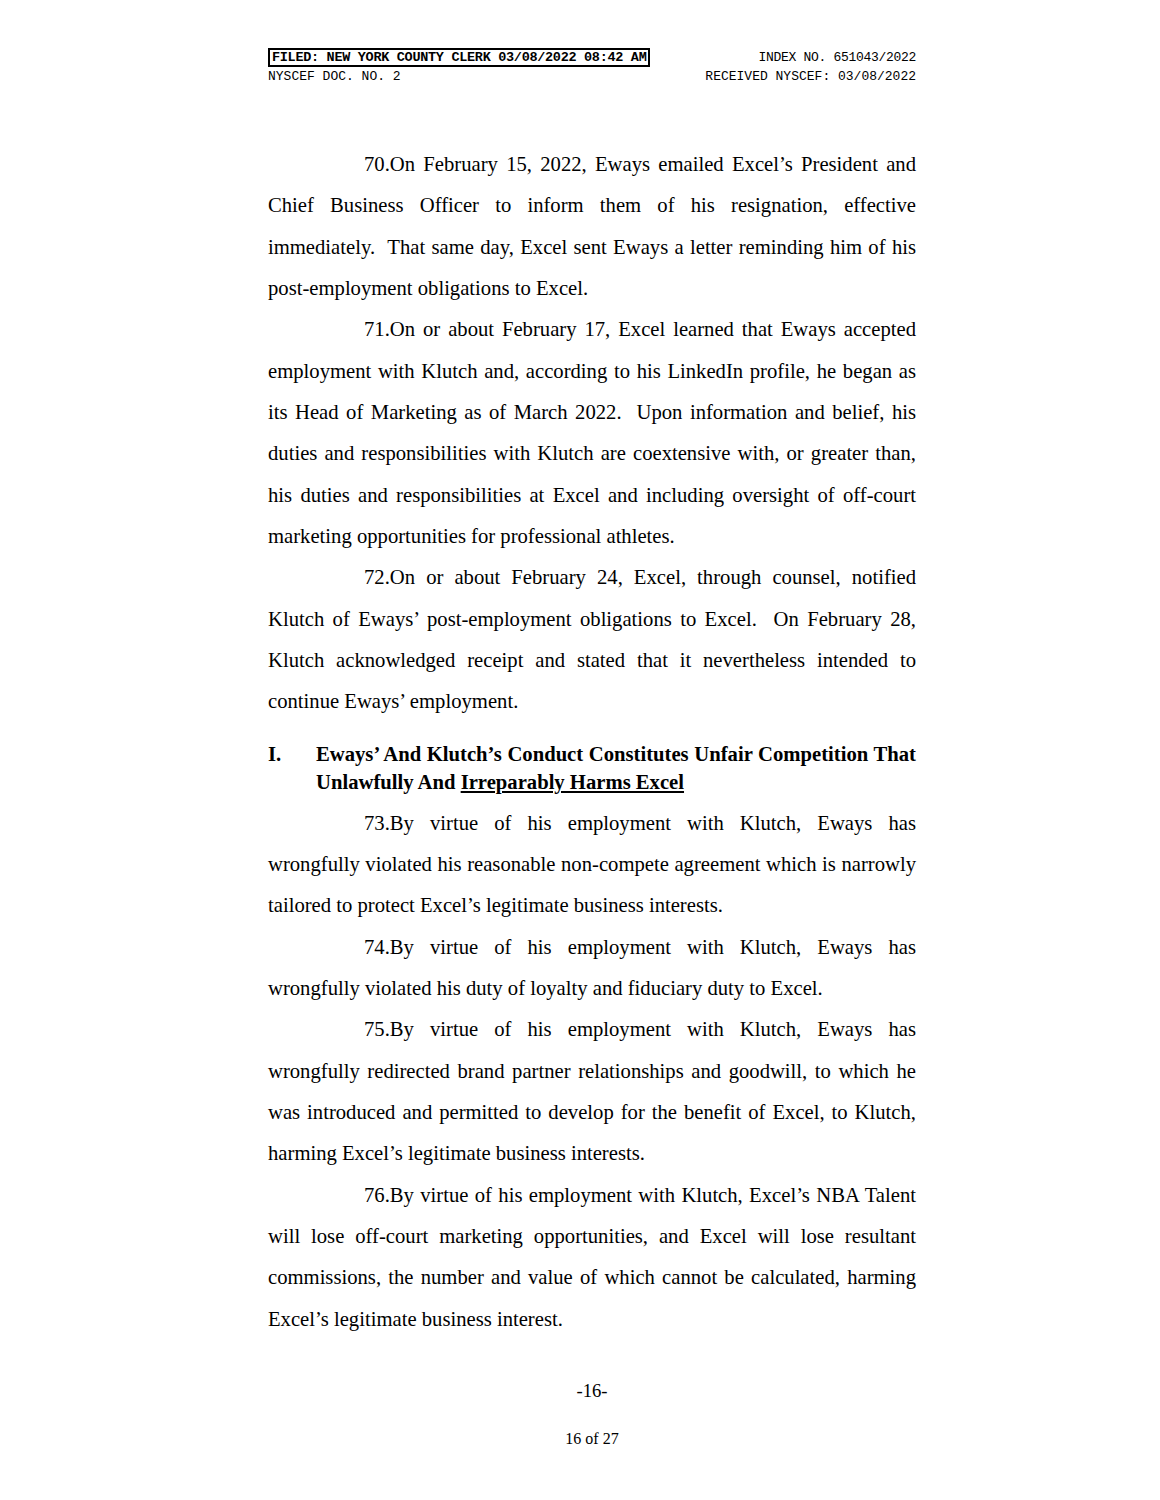FILED: NEW YORK COUNTY CLERK 03/08/2022 08:42 AM
INDEX NO. 651043/2022
NYSCEF DOC. NO. 2
RECEIVED NYSCEF: 03/08/2022
70. On February 15, 2022, Eways emailed Excel’s President and Chief Business Officer to inform them of his resignation, effective immediately. That same day, Excel sent Eways a letter reminding him of his post-employment obligations to Excel.
71. On or about February 17, Excel learned that Eways accepted employment with Klutch and, according to his LinkedIn profile, he began as its Head of Marketing as of March 2022. Upon information and belief, his duties and responsibilities with Klutch are coextensive with, or greater than, his duties and responsibilities at Excel and including oversight of off-court marketing opportunities for professional athletes.
72. On or about February 24, Excel, through counsel, notified Klutch of Eways’ post-employment obligations to Excel. On February 28, Klutch acknowledged receipt and stated that it nevertheless intended to continue Eways’ employment.
I.
Eways’ And Klutch’s Conduct Constitutes Unfair Competition That Unlawfully And Irreparably Harms Excel
73. By virtue of his employment with Klutch, Eways has wrongfully violated his reasonable non-compete agreement which is narrowly tailored to protect Excel’s legitimate business interests.
74. By virtue of his employment with Klutch, Eways has wrongfully violated his duty of loyalty and fiduciary duty to Excel.
75. By virtue of his employment with Klutch, Eways has wrongfully redirected brand partner relationships and goodwill, to which he was introduced and permitted to develop for the benefit of Excel, to Klutch, harming Excel’s legitimate business interests.
76. By virtue of his employment with Klutch, Excel’s NBA Talent will lose off-court marketing opportunities, and Excel will lose resultant commissions, the number and value of which cannot be calculated, harming Excel’s legitimate business interest.
-16-
16 of 27